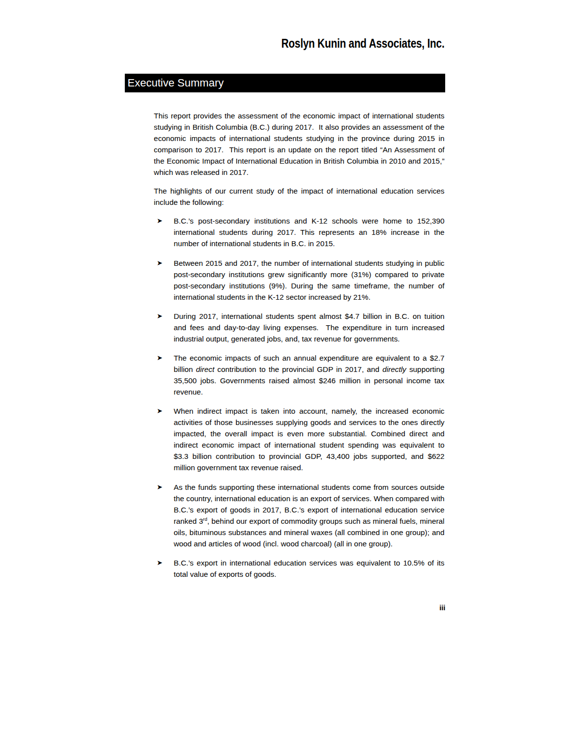Roslyn Kunin and Associates, Inc.
Executive Summary
This report provides the assessment of the economic impact of international students studying in British Columbia (B.C.) during 2017. It also provides an assessment of the economic impacts of international students studying in the province during 2015 in comparison to 2017. This report is an update on the report titled “An Assessment of the Economic Impact of International Education in British Columbia in 2010 and 2015,” which was released in 2017.
The highlights of our current study of the impact of international education services include the following:
B.C.’s post-secondary institutions and K-12 schools were home to 152,390 international students during 2017. This represents an 18% increase in the number of international students in B.C. in 2015.
Between 2015 and 2017, the number of international students studying in public post-secondary institutions grew significantly more (31%) compared to private post-secondary institutions (9%). During the same timeframe, the number of international students in the K-12 sector increased by 21%.
During 2017, international students spent almost $4.7 billion in B.C. on tuition and fees and day-to-day living expenses. The expenditure in turn increased industrial output, generated jobs, and, tax revenue for governments.
The economic impacts of such an annual expenditure are equivalent to a $2.7 billion direct contribution to the provincial GDP in 2017, and directly supporting 35,500 jobs. Governments raised almost $246 million in personal income tax revenue.
When indirect impact is taken into account, namely, the increased economic activities of those businesses supplying goods and services to the ones directly impacted, the overall impact is even more substantial. Combined direct and indirect economic impact of international student spending was equivalent to $3.3 billion contribution to provincial GDP, 43,400 jobs supported, and $622 million government tax revenue raised.
As the funds supporting these international students come from sources outside the country, international education is an export of services. When compared with B.C.’s export of goods in 2017, B.C.’s export of international education service ranked 3rd, behind our export of commodity groups such as mineral fuels, mineral oils, bituminous substances and mineral waxes (all combined in one group); and wood and articles of wood (incl. wood charcoal) (all in one group).
B.C.’s export in international education services was equivalent to 10.5% of its total value of exports of goods.
iii